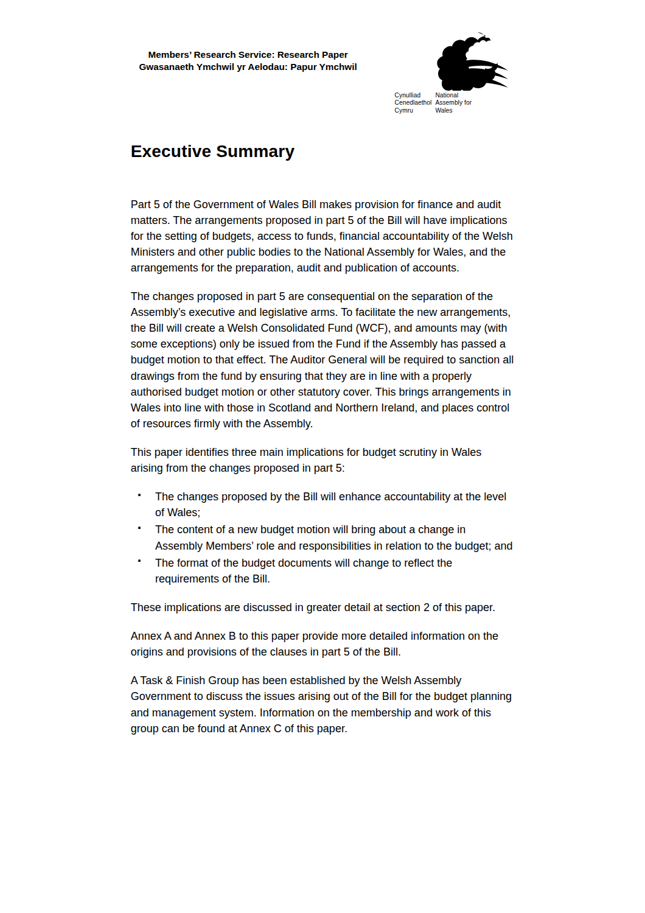Members’ Research Service: Research Paper Gwasanaeth Ymchwil yr Aelodau: Papur Ymchwil
| Cynulliad | National |
| Cenedlaethol | Assembly for |
| Cymru | Wales |
Executive Summary
Part 5 of the Government of Wales Bill makes provision for finance and audit matters. The arrangements proposed in part 5 of the Bill will have implications for the setting of budgets, access to funds, financial accountability of the Welsh Ministers and other public bodies to the National Assembly for Wales, and the arrangements for the preparation, audit and publication of accounts.
The changes proposed in part 5 are consequential on the separation of the Assembly’s executive and legislative arms. To facilitate the new arrangements, the Bill will create a Welsh Consolidated Fund (WCF), and amounts may (with some exceptions) only be issued from the Fund if the Assembly has passed a budget motion to that effect. The Auditor General will be required to sanction all drawings from the fund by ensuring that they are in line with a properly authorised budget motion or other statutory cover. This brings arrangements in Wales into line with those in Scotland and Northern Ireland, and places control of resources firmly with the Assembly.
This paper identifies three main implications for budget scrutiny in Wales arising from the changes proposed in part 5:
The changes proposed by the Bill will enhance accountability at the level of Wales;
The content of a new budget motion will bring about a change in Assembly Members’ role and responsibilities in relation to the budget; and
The format of the budget documents will change to reflect the requirements of the Bill.
These implications are discussed in greater detail at section 2 of this paper.
Annex A and Annex B to this paper provide more detailed information on the origins and provisions of the clauses in part 5 of the Bill.
A Task & Finish Group has been established by the Welsh Assembly Government to discuss the issues arising out of the Bill for the budget planning and management system. Information on the membership and work of this group can be found at Annex C of this paper.